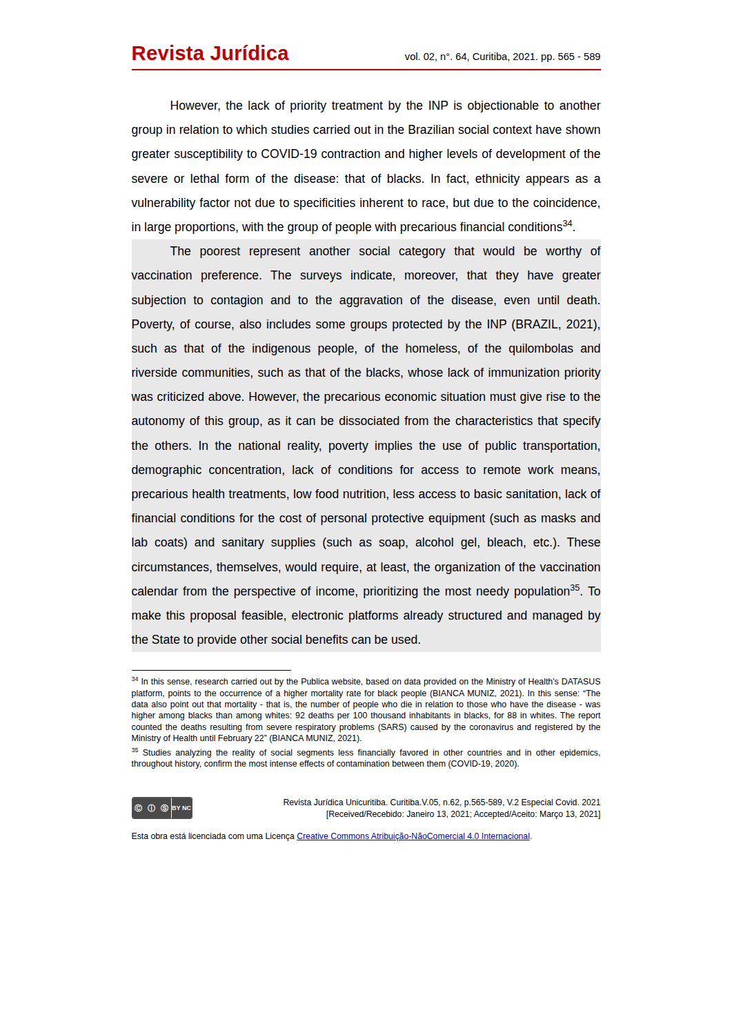Revista Jurídica
vol. 02, n°. 64, Curitiba, 2021. pp. 565 - 589
However, the lack of priority treatment by the INP is objectionable to another group in relation to which studies carried out in the Brazilian social context have shown greater susceptibility to COVID-19 contraction and higher levels of development of the severe or lethal form of the disease: that of blacks. In fact, ethnicity appears as a vulnerability factor not due to specificities inherent to race, but due to the coincidence, in large proportions, with the group of people with precarious financial conditions34.
The poorest represent another social category that would be worthy of vaccination preference. The surveys indicate, moreover, that they have greater subjection to contagion and to the aggravation of the disease, even until death. Poverty, of course, also includes some groups protected by the INP (BRAZIL, 2021), such as that of the indigenous people, of the homeless, of the quilombolas and riverside communities, such as that of the blacks, whose lack of immunization priority was criticized above. However, the precarious economic situation must give rise to the autonomy of this group, as it can be dissociated from the characteristics that specify the others. In the national reality, poverty implies the use of public transportation, demographic concentration, lack of conditions for access to remote work means, precarious health treatments, low food nutrition, less access to basic sanitation, lack of financial conditions for the cost of personal protective equipment (such as masks and lab coats) and sanitary supplies (such as soap, alcohol gel, bleach, etc.). These circumstances, themselves, would require, at least, the organization of the vaccination calendar from the perspective of income, prioritizing the most needy population35. To make this proposal feasible, electronic platforms already structured and managed by the State to provide other social benefits can be used.
34 In this sense, research carried out by the Publica website, based on data provided on the Ministry of Health's DATASUS platform, points to the occurrence of a higher mortality rate for black people (BIANCA MUNIZ, 2021). In this sense: “The data also point out that mortality - that is, the number of people who die in relation to those who have the disease - was higher among blacks than among whites: 92 deaths per 100 thousand inhabitants in blacks, for 88 in whites. The report counted the deaths resulting from severe respiratory problems (SARS) caused by the coronavirus and registered by the Ministry of Health until February 22” (BIANCA MUNIZ, 2021).
35 Studies analyzing the reality of social segments less financially favored in other countries and in other epidemics, throughout history, confirm the most intense effects of contamination between them (COVID-19, 2020).
ⒸⓘⓈ
BY NC
Revista Jurídica Unicuritiba. Curitiba.V.05, n.62, p.565-589, V.2 Especial Covid. 2021
[Received/Recebido: Janeiro 13, 2021; Accepted/Aceito: Março 13, 2021]
Esta obra está licenciada com uma Licença Creative Commons Atribuição-NãoComercial 4.0 Internacional.